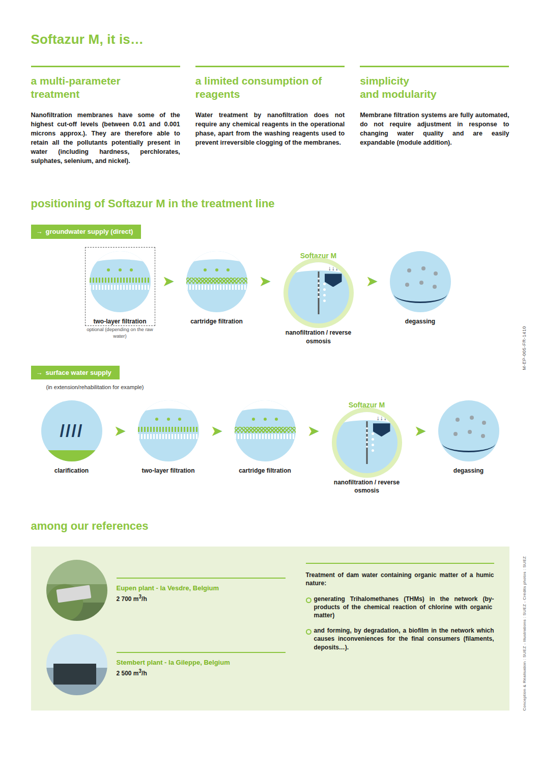Softazur M, it is…
a multi-parameter
treatment
Nanofiltration membranes have some of the highest cut-off levels (between 0.01 and 0.001 microns approx.). They are therefore able to retain all the pollutants potentially present in water (including hardness, perchlorates, sulphates, selenium, and nickel).
a limited consumption of
reagents
Water treatment by nanofiltration does not require any chemical reagents in the operational phase, apart from the washing reagents used to prevent irreversible clogging of the membranes.
simplicity
and modularity
Membrane filtration systems are fully automated, do not require adjustment in response to changing water quality and are easily expandable (module addition).
positioning of Softazur M in the treatment line
→groundwater supply (direct)
two-layer filtration
optional (depending on the raw water)
➤
cartridge filtration
➤
Softazur M
↓↓↓
nanofiltration / reverse osmosis
➤
degassing
→surface water supply
(in extension/rehabilitation for example)
////
clarification
➤
two-layer filtration
➤
cartridge filtration
➤
Softazur M
↓↓↓
nanofiltration / reverse osmosis
➤
degassing
among our references
Eupen plant - la Vesdre, Belgium
2 700 m3/h
Stembert plant - la Gileppe, Belgium
2 500 m3/h
Treatment of dam water containing organic matter of a humic nature:
generating Trihalomethanes (THMs) in the network (by-products of the chemical reaction of chlorine with organic matter)
and forming, by degradation, a biofilm in the network which causes inconveniences for the final consumers (filaments, deposits…).
M-EP-005-FR-1410
Conception & Réalisation : SUEZ - Illustrations : SUEZ - Crédits photos : SUEZ